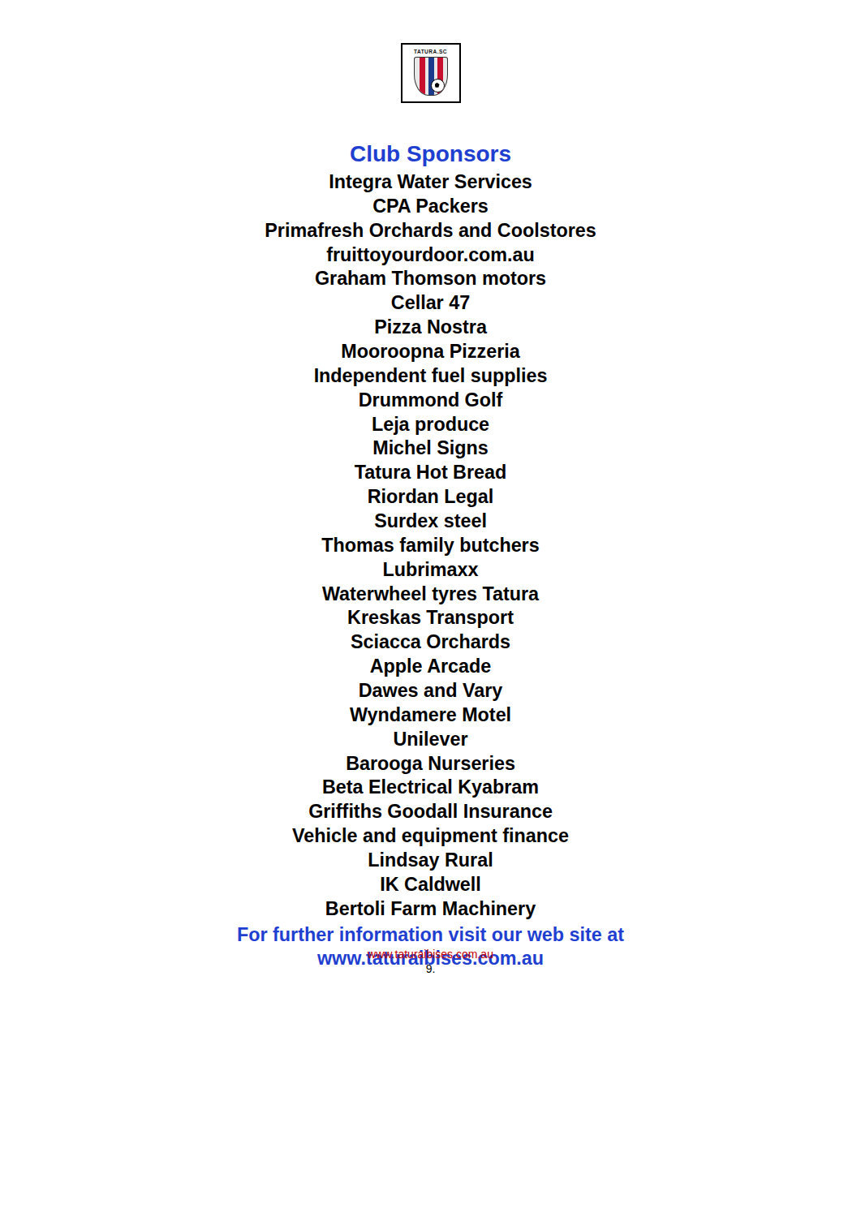TATURA.SC
Club Sponsors
Integra Water Services
CPA Packers
Primafresh Orchards and Coolstores
fruittoyourdoor.com.au
Graham Thomson motors
Cellar 47
Pizza Nostra
Mooroopna Pizzeria
Independent fuel supplies
Drummond Golf
Leja produce
Michel Signs
Tatura Hot Bread
Riordan Legal
Surdex steel
Thomas family butchers
Lubrimaxx
Waterwheel tyres Tatura
Kreskas Transport
Sciacca Orchards
Apple Arcade
Dawes and Vary
Wyndamere Motel
Unilever
Barooga Nurseries
Beta Electrical Kyabram
Griffiths Goodall Insurance
Vehicle and equipment finance
Lindsay Rural
IK Caldwell
Bertoli Farm Machinery
For further information visit our web site at
www.taturaibises.com.au
www.taturaibises.com.au
9.